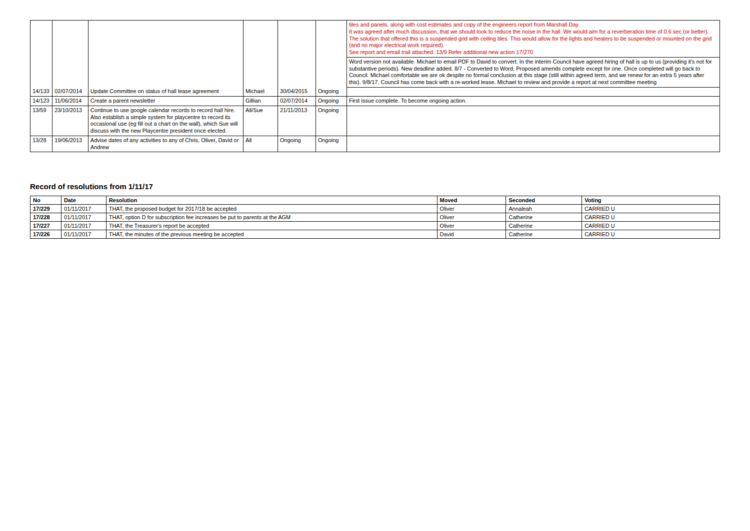| | | | | | | tiles and panels, along with cost estimates and copy of the engineers report from Marshall Day. It was agreed after much discussion, that we should look to reduce the noise in the hall. We would aim for a reverberation time of 0.6 sec (or better). The solution that offered this is a suspended grid with ceiling tiles. This would allow for the lights and heaters to be suspended or mounted on the grid (and no major electrical work required). See report and email trail attached. 13/9 Refer additional new action 17/270 |
| | | | | | | Word version not available. Michael to email PDF to David to convert. In the interim Council have agreed hiring of hall is up to us (providing it's not for substantive periods). New deadline added. 8/7 - Converted to Word. Proposed amends complete except for one. Once completed will go back to Council. Michael comfortable we are ok despite no formal conclusion at this stage (still within agreed term, and we renew for an extra 5 years after this). 9/8/17. Council has come back with a re-worked lease. Michael to review and provide a report at next committee meeting |
| 14/133 | 02/07/2014 | Update Committee on status of hall lease agreement | Michael | 30/04/2015 | Ongoing | |
| 14/123 | 11/06/2014 | Create a parent newsletter | Gillian | 02/07/2014 | Ongoing | First issue complete. To become ongoing action. |
| 13/59 | 23/10/2013 | Continue to use google calendar records to record hall hire. Also establish a simple system for playcentre to record its occasional use (eg fill out a chart on the wall), which Sue will discuss with the new Playcentre president once elected. | All/Sue | 21/11/2013 | Ongoing | |
| 13/28 | 19/06/2013 | Advise dates of any activities to any of Chris, Oliver, David or Andrew | All | Ongoing | Ongoing | |
Record of resolutions from 1/11/17
| No | Date | Resolution | Moved | Seconded | Voting |
| --- | --- | --- | --- | --- | --- |
| 17/229 | 01/11/2017 | THAT, the proposed budget for 2017/18 be accepted | Oliver | Annaleah | CARRIED U |
| 17/228 | 01/11/2017 | THAT, option D for subscription fee increases be put to parents at the AGM | Oliver | Catherine | CARRIED U |
| 17/227 | 01/11/2017 | THAT, the Treasurer's report be accepted | Oliver | Catherine | CARRIED U |
| 17/226 | 01/11/2017 | THAT, the minutes of the previous meeting be accepted | David | Catherine | CARRIED U |